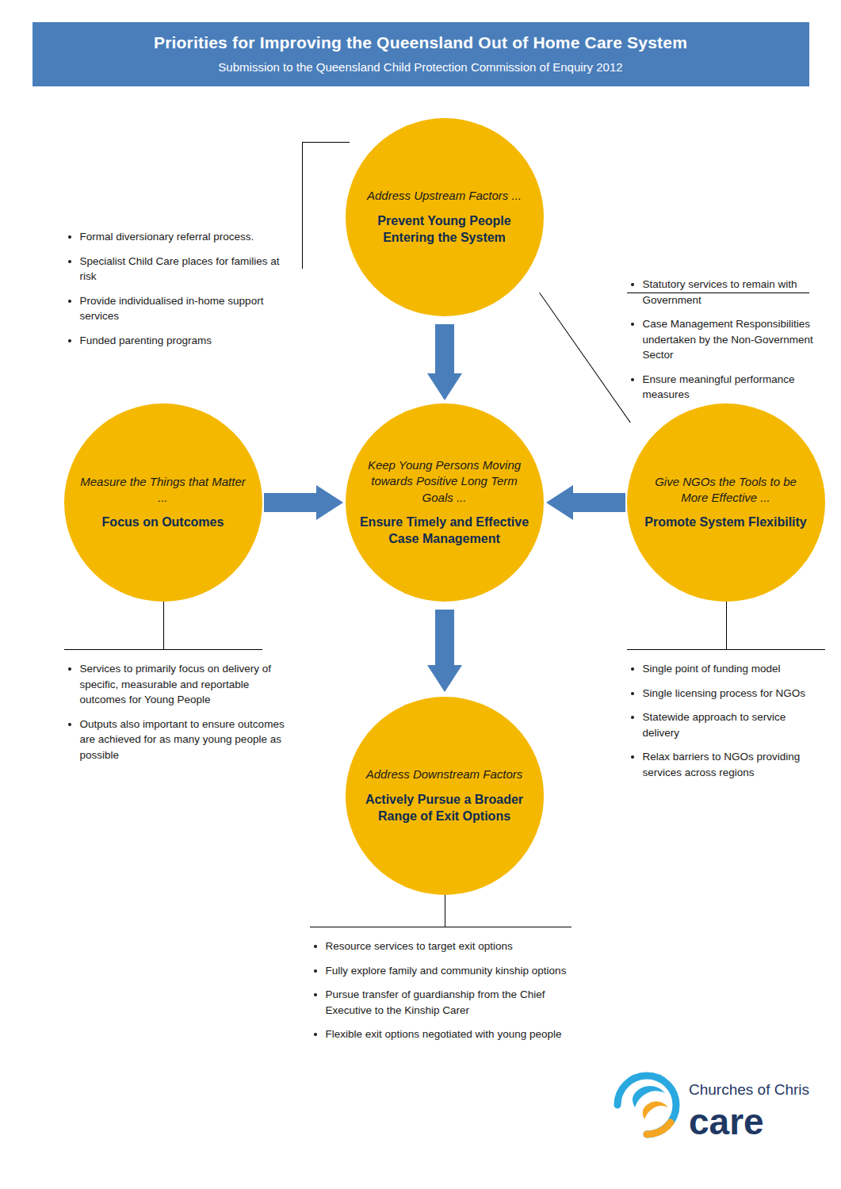Priorities for Improving the Queensland Out of Home Care System
Submission to the Queensland Child Protection Commission of Enquiry 2012
Address Upstream Factors ... Prevent Young People Entering the System
Keep Young Persons Moving towards Positive Long Term Goals ... Ensure Timely and Effective Case Management
Measure the Things that Matter ... Focus on Outcomes
Give NGOs the Tools to be More Effective ... Promote System Flexibility
Address Downstream Factors Actively Pursue a Broader Range of Exit Options
Formal diversionary referral process.
Specialist Child Care places for families at risk
Provide individualised in-home support services
Funded parenting programs
Statutory services to remain with Government
Case Management Responsibilities undertaken by the Non-Government Sector
Ensure meaningful performance measures
Services to primarily focus on delivery of specific, measurable and reportable outcomes for Young People
Outputs also important to ensure outcomes are achieved for as many young people as possible
Single point of funding model
Single licensing process for NGOs
Statewide approach to service delivery
Relax barriers to NGOs providing services across regions
Resource services to target exit options
Fully explore family and community kinship options
Pursue transfer of guardianship from the Chief Executive to the Kinship Carer
Flexible exit options negotiated with young people
Churches of Christ care